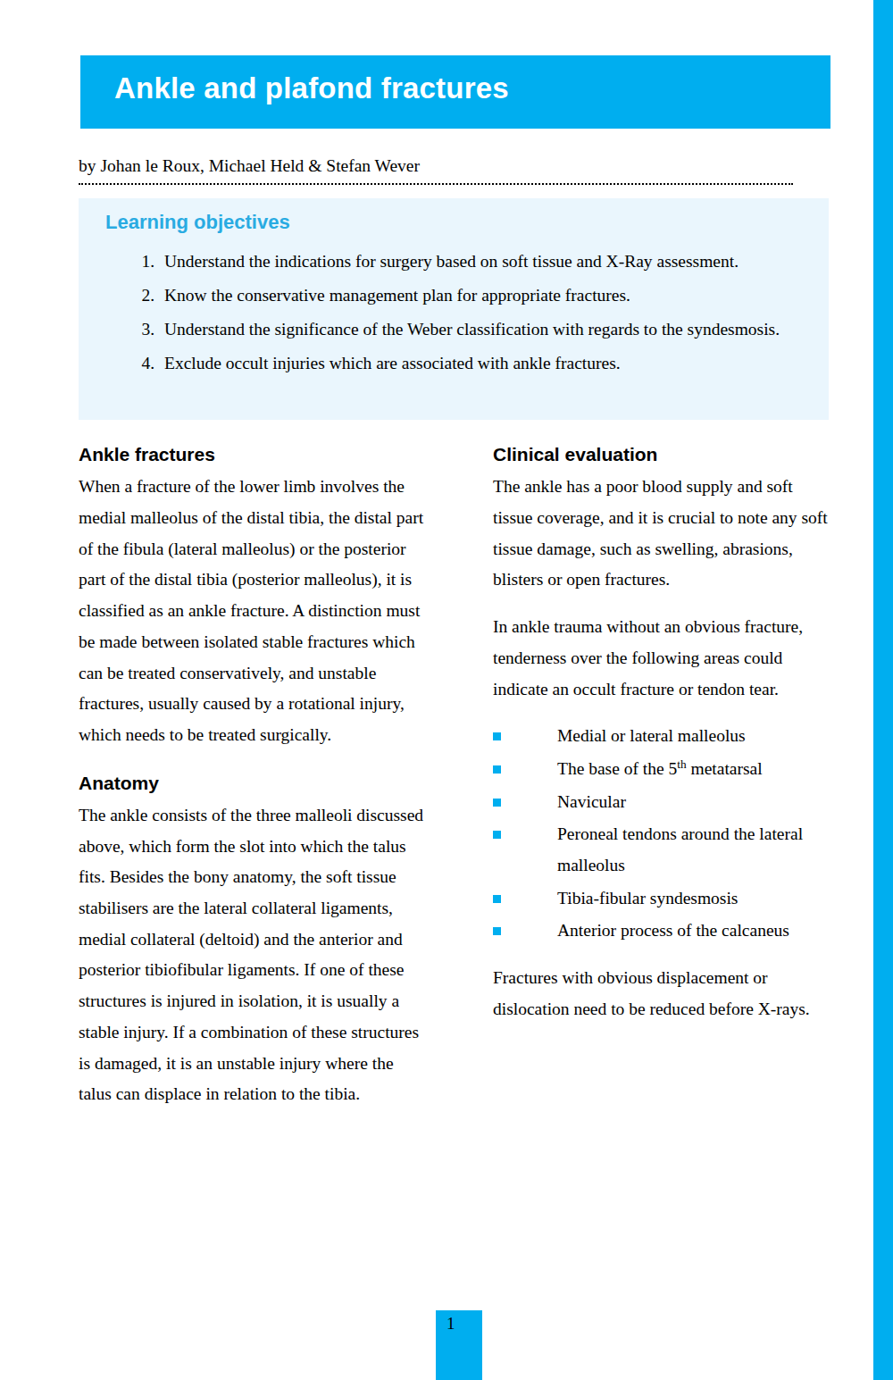Ankle and plafond fractures
by Johan le Roux, Michael Held & Stefan Wever
Learning objectives
Understand the indications for surgery based on soft tissue and X-Ray assessment.
Know the conservative management plan for appropriate fractures.
Understand the significance of the Weber classification with regards to the syndesmosis.
Exclude occult injuries which are associated with ankle fractures.
Ankle fractures
When a fracture of the lower limb involves the medial malleolus of the distal tibia, the distal part of the fibula (lateral malleolus) or the posterior part of the distal tibia (posterior malleolus), it is classified as an ankle fracture. A distinction must be made between isolated stable fractures which can be treated conservatively, and unstable fractures, usually caused by a rotational injury, which needs to be treated surgically.
Anatomy
The ankle consists of the three malleoli discussed above, which form the slot into which the talus fits. Besides the bony anatomy, the soft tissue stabilisers are the lateral collateral ligaments, medial collateral (deltoid) and the anterior and posterior tibiofibular ligaments. If one of these structures is injured in isolation, it is usually a stable injury. If a combination of these structures is damaged, it is an unstable injury where the talus can displace in relation to the tibia.
Clinical evaluation
The ankle has a poor blood supply and soft tissue coverage, and it is crucial to note any soft tissue damage, such as swelling, abrasions, blisters or open fractures.
In ankle trauma without an obvious fracture, tenderness over the following areas could indicate an occult fracture or tendon tear.
Medial or lateral malleolus
The base of the 5th metatarsal
Navicular
Peroneal tendons around the lateral malleolus
Tibia-fibular syndesmosis
Anterior process of the calcaneus
Fractures with obvious displacement or dislocation need to be reduced before X-rays.
1